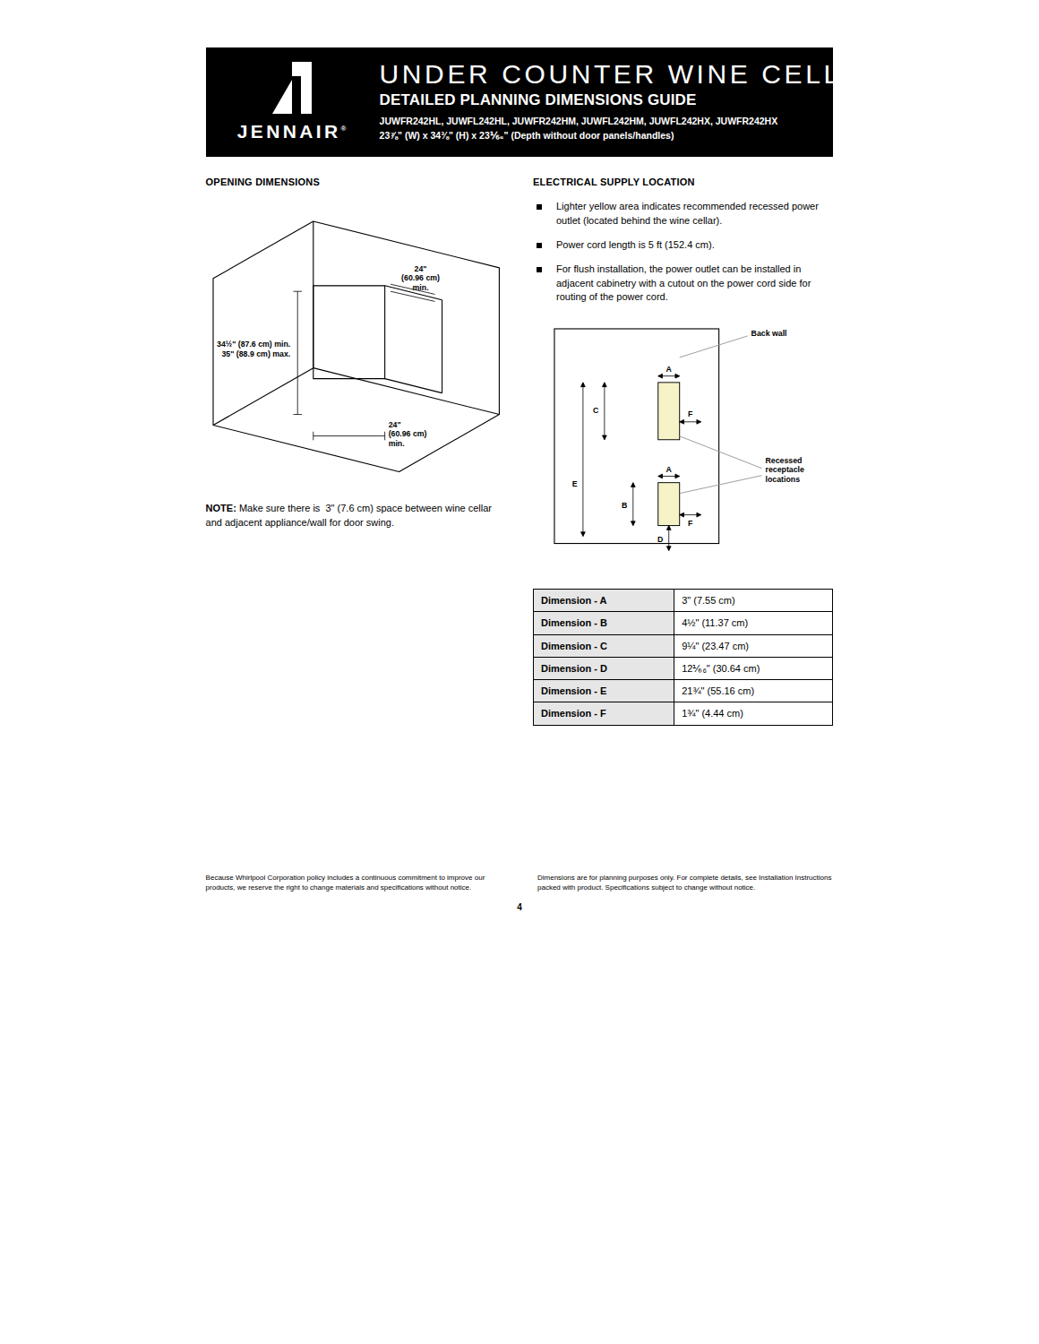JENNAIR®
UNDER COUNTER WINE CELLAR
DETAILED PLANNING DIMENSIONS GUIDE
JUWFR242HL, JUWFL242HL, JUWFR242HM, JUWFL242HM, JUWFL242HX, JUWFR242HX
23⅞" (W) x 34⅜" (H) x 23⅙₆" (Depth without door panels/handles)
OPENING DIMENSIONS
24" (60.96 cm) min. 34½" (87.6 cm) min. 35" (88.9 cm) max. 24" (60.96 cm) min.
NOTE: Make sure there is 3" (7.6 cm) space between wine cellar and adjacent appliance/wall for door swing.
ELECTRICAL SUPPLY LOCATION
Lighter yellow area indicates recommended recessed power outlet (located behind the wine cellar).
Power cord length is 5 ft (152.4 cm).
For flush installation, the power outlet can be installed in adjacent cabinetry with a cutout on the power cord side for routing of the power cord.
Back wall Recessed receptacle locations A A C E B D F F
| Dimension - A | 3" (7.55 cm) |
| Dimension - B | 4½" (11.37 cm) |
| Dimension - C | 9¼" (23.47 cm) |
| Dimension - D | 12⅙₆" (30.64 cm) |
| Dimension - E | 21¾" (55.16 cm) |
| Dimension - F | 1¾" (4.44 cm) |
Because Whirlpool Corporation policy includes a continuous commitment to improve our products, we reserve the right to change materials and specifications without notice.
Dimensions are for planning purposes only. For complete details, see Installation Instructions packed with product. Specifications subject to change without notice.
4